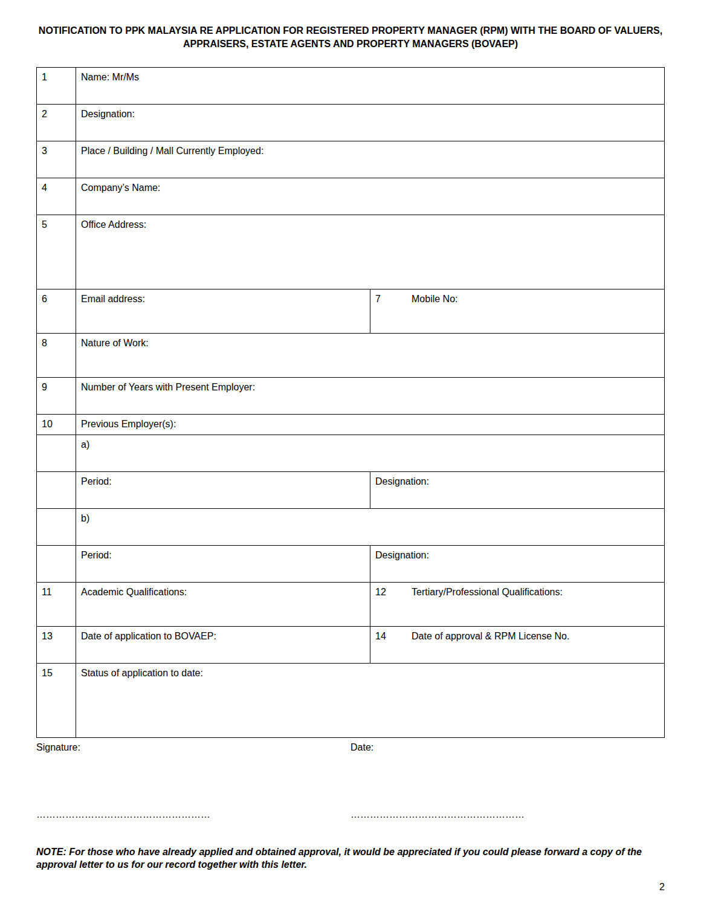Notification to PPK Malaysia re Application for Registered Property Manager (RPM) with the Board of Valuers, Appraisers, Estate Agents and Property Managers (BOVAEP)
| 1 | Name: Mr/Ms |
| 2 | Designation: |
| 3 | Place / Building / Mall Currently Employed: |
| 4 | Company’s Name: |
| 5 | Office Address: |
| 6 | Email address: | 7 Mobile No: |
| 8 | Nature of Work: |
| 9 | Number of Years with Present Employer: |
| 10 | Previous Employer(s): |
| | a) |
| | Period: | Designation: |
| | b) |
| | Period: | Designation: |
| 11 | Academic Qualifications: | 12 Tertiary/Professional Qualifications: |
| 13 | Date of application to BOVAEP: | 14 Date of approval & RPM License No. |
| 15 | Status of application to date: |
Signature:
Date:
………………………………………………
………………………………………………
NOTE: For those who have already applied and obtained approval, it would be appreciated if you could please forward a copy of the approval letter to us for our record together with this letter.
2